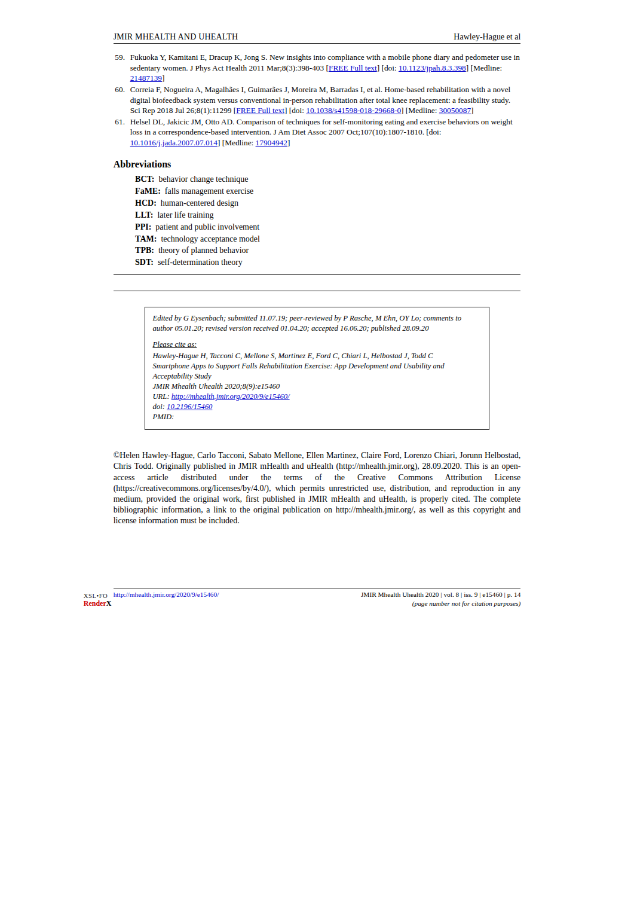JMIR MHEALTH AND UHEALTH Hawley-Hague et al
59. Fukuoka Y, Kamitani E, Dracup K, Jong S. New insights into compliance with a mobile phone diary and pedometer use in sedentary women. J Phys Act Health 2011 Mar;8(3):398-403 [FREE Full text] [doi: 10.1123/jpah.8.3.398] [Medline: 21487139]
60. Correia F, Nogueira A, Magalhães I, Guimarães J, Moreira M, Barradas I, et al. Home-based rehabilitation with a novel digital biofeedback system versus conventional in-person rehabilitation after total knee replacement: a feasibility study. Sci Rep 2018 Jul 26;8(1):11299 [FREE Full text] [doi: 10.1038/s41598-018-29668-0] [Medline: 30050087]
61. Helsel DL, Jakicic JM, Otto AD. Comparison of techniques for self-monitoring eating and exercise behaviors on weight loss in a correspondence-based intervention. J Am Diet Assoc 2007 Oct;107(10):1807-1810. [doi: 10.1016/j.jada.2007.07.014] [Medline: 17904942]
Abbreviations
BCT: behavior change technique
FaME: falls management exercise
HCD: human-centered design
LLT: later life training
PPI: patient and public involvement
TAM: technology acceptance model
TPB: theory of planned behavior
SDT: self-determination theory
Edited by G Eysenbach; submitted 11.07.19; peer-reviewed by P Rasche, M Ehn, OY Lo; comments to author 05.01.20; revised version received 01.04.20; accepted 16.06.20; published 28.09.20
Please cite as:
Hawley-Hague H, Tacconi C, Mellone S, Martinez E, Ford C, Chiari L, Helbostad J, Todd C
Smartphone Apps to Support Falls Rehabilitation Exercise: App Development and Usability and Acceptability Study
JMIR Mhealth Uhealth 2020;8(9):e15460
URL: http://mhealth.jmir.org/2020/9/e15460/
doi: 10.2196/15460
PMID:
©Helen Hawley-Hague, Carlo Tacconi, Sabato Mellone, Ellen Martinez, Claire Ford, Lorenzo Chiari, Jorunn Helbostad, Chris Todd. Originally published in JMIR mHealth and uHealth (http://mhealth.jmir.org), 28.09.2020. This is an open-access article distributed under the terms of the Creative Commons Attribution License (https://creativecommons.org/licenses/by/4.0/), which permits unrestricted use, distribution, and reproduction in any medium, provided the original work, first published in JMIR mHealth and uHealth, is properly cited. The complete bibliographic information, a link to the original publication on http://mhealth.jmir.org/, as well as this copyright and license information must be included.
XSL•FO
Render X
http://mhealth.jmir.org/2020/9/e15460/ JMIR Mhealth Uhealth 2020 | vol. 8 | iss. 9 | e15460 | p. 14
(page number not for citation purposes)